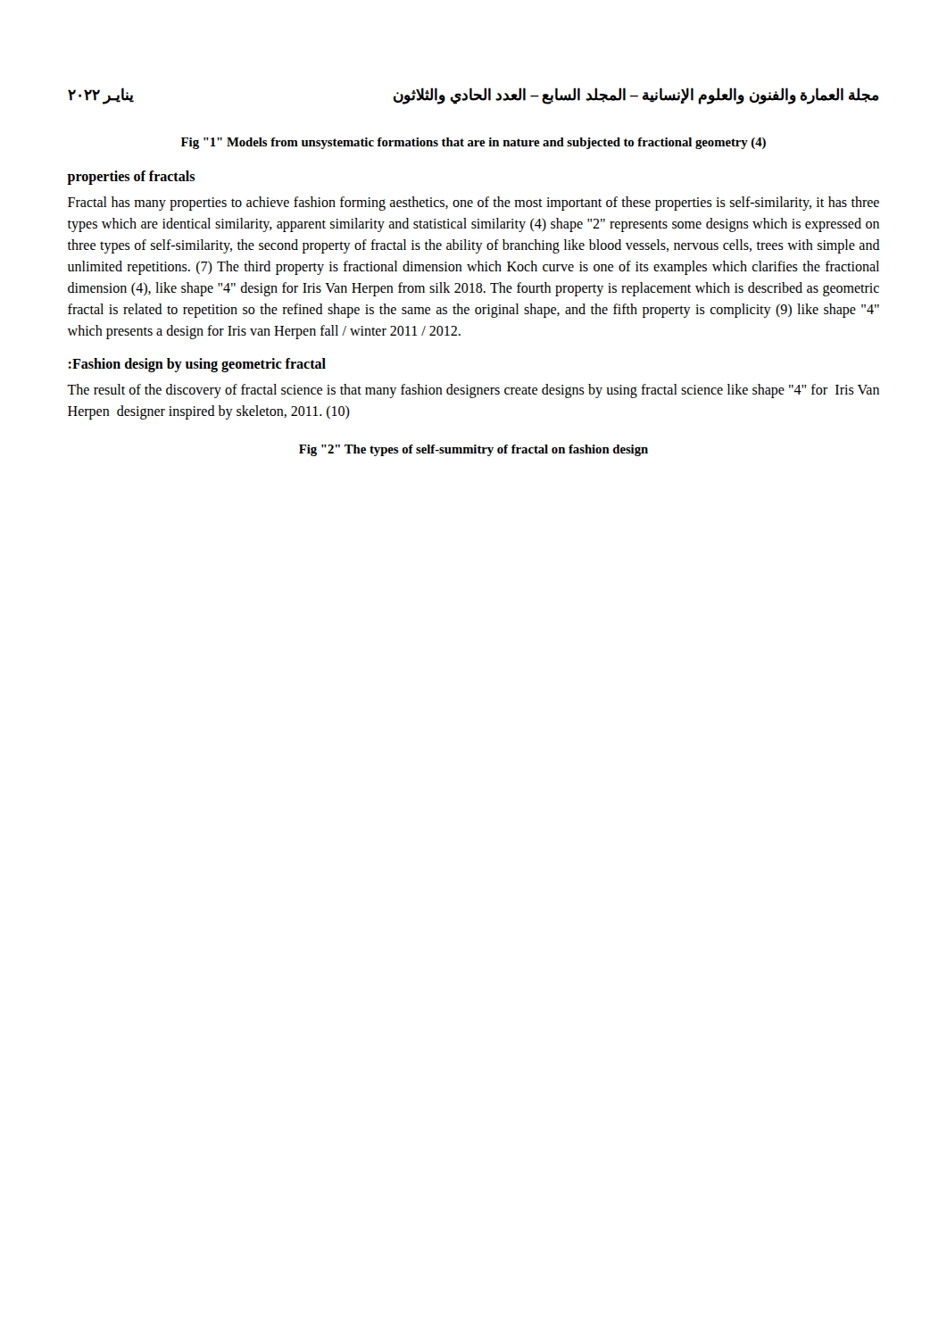ينايـر ٢٠٢٢
مجلة العمارة والفنون والعلوم الإنسانية – المجلد السابع – العدد الحادي والثلاثون
Fig "1" Models from unsystematic formations that are in nature and subjected to fractional geometry (4)
properties of fractals
Fractal has many properties to achieve fashion forming aesthetics, one of the most important of these properties is self-similarity, it has three types which are identical similarity, apparent similarity and statistical similarity (4) shape "2" represents some designs which is expressed on three types of self-similarity, the second property of fractal is the ability of branching like blood vessels, nervous cells, trees with simple and unlimited repetitions. (7) The third property is fractional dimension which Koch curve is one of its examples which clarifies the fractional dimension (4), like shape "4" design for Iris Van Herpen from silk 2018. The fourth property is replacement which is described as geometric fractal is related to repetition so the refined shape is the same as the original shape, and the fifth property is complicity (9) like shape "4" which presents a design for Iris van Herpen fall / winter 2011 / 2012.
:Fashion design by using geometric fractal
The result of the discovery of fractal science is that many fashion designers create designs by using fractal science like shape "4" for Iris Van Herpen designer inspired by skeleton, 2011. (10)
Fig "2" The types of self-summitry of fractal on fashion design